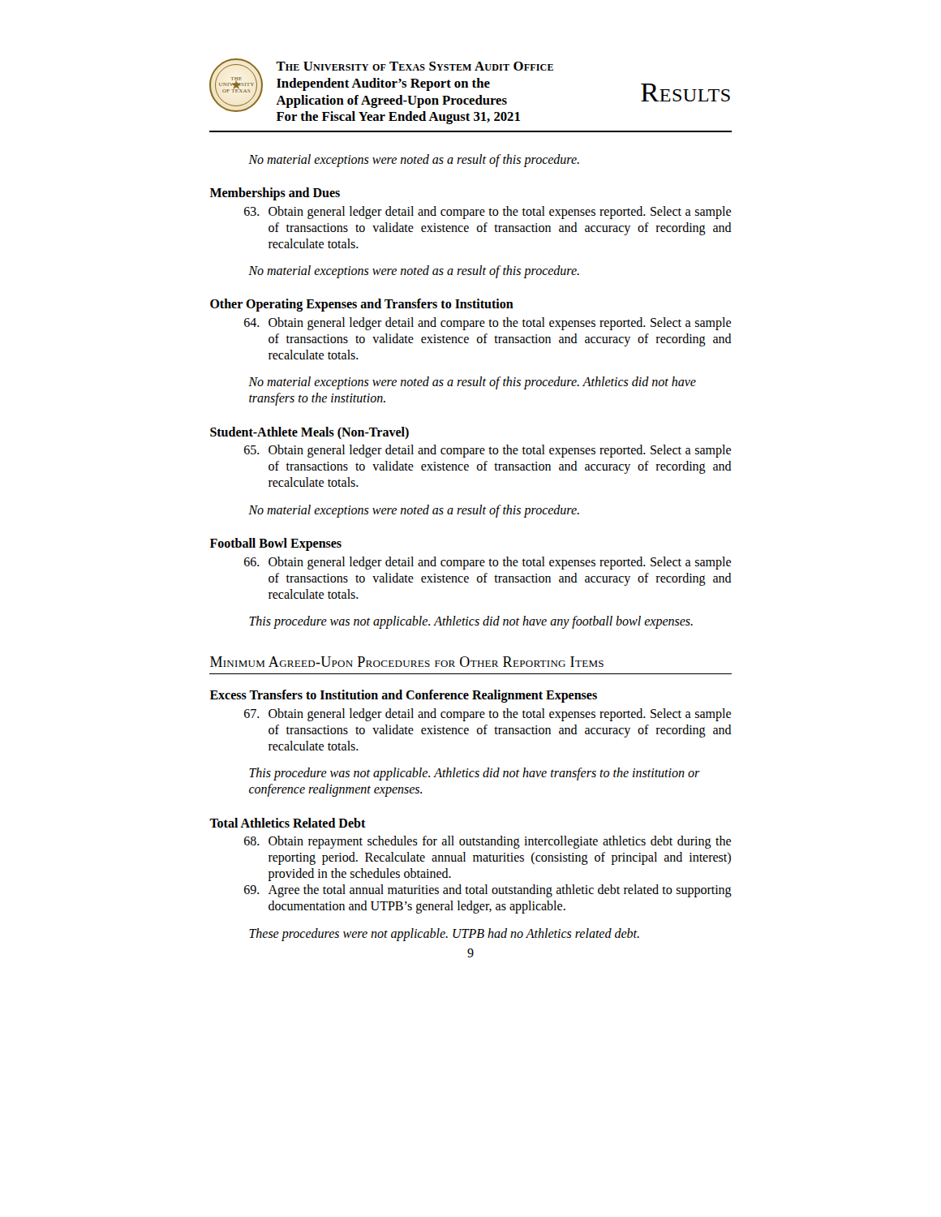THE UNIVERSITY OF TEXAS
★
The University of Texas System Audit Office
Independent Auditor’s Report on the
Application of Agreed-Upon Procedures
For the Fiscal Year Ended August 31, 2021
Results
No material exceptions were noted as a result of this procedure.
Memberships and Dues
63. Obtain general ledger detail and compare to the total expenses reported. Select a sample of transactions to validate existence of transaction and accuracy of recording and recalculate totals.
No material exceptions were noted as a result of this procedure.
Other Operating Expenses and Transfers to Institution
64. Obtain general ledger detail and compare to the total expenses reported. Select a sample of transactions to validate existence of transaction and accuracy of recording and recalculate totals.
No material exceptions were noted as a result of this procedure. Athletics did not have transfers to the institution.
Student-Athlete Meals (Non-Travel)
65. Obtain general ledger detail and compare to the total expenses reported. Select a sample of transactions to validate existence of transaction and accuracy of recording and recalculate totals.
No material exceptions were noted as a result of this procedure.
Football Bowl Expenses
66. Obtain general ledger detail and compare to the total expenses reported. Select a sample of transactions to validate existence of transaction and accuracy of recording and recalculate totals.
This procedure was not applicable. Athletics did not have any football bowl expenses.
Minimum Agreed-Upon Procedures for Other Reporting Items
Excess Transfers to Institution and Conference Realignment Expenses
67. Obtain general ledger detail and compare to the total expenses reported. Select a sample of transactions to validate existence of transaction and accuracy of recording and recalculate totals.
This procedure was not applicable. Athletics did not have transfers to the institution or conference realignment expenses.
Total Athletics Related Debt
68. Obtain repayment schedules for all outstanding intercollegiate athletics debt during the reporting period. Recalculate annual maturities (consisting of principal and interest) provided in the schedules obtained.
69. Agree the total annual maturities and total outstanding athletic debt related to supporting documentation and UTPB’s general ledger, as applicable.
These procedures were not applicable. UTPB had no Athletics related debt.
9